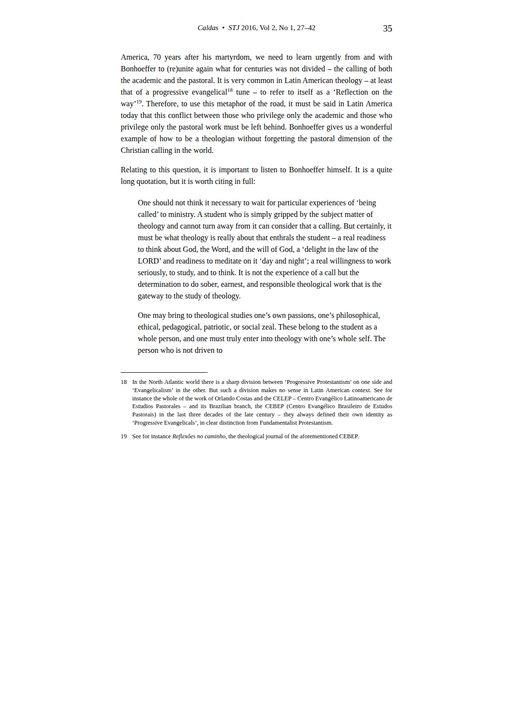Caldas • STJ 2016, Vol 2, No 1, 27–42
35
America, 70 years after his martyrdom, we need to learn urgently from and with Bonhoeffer to (re)unite again what for centuries was not divided – the calling of both the academic and the pastoral. It is very common in Latin American theology – at least that of a progressive evangelical18 tune – to refer to itself as a ‘Reflection on the way’19. Therefore, to use this metaphor of the road, it must be said in Latin America today that this conflict between those who privilege only the academic and those who privilege only the pastoral work must be left behind. Bonhoeffer gives us a wonderful example of how to be a theologian without forgetting the pastoral dimension of the Christian calling in the world.
Relating to this question, it is important to listen to Bonhoeffer himself. It is a quite long quotation, but it is worth citing in full:
One should not think it necessary to wait for particular experiences of ‘being called’ to ministry. A student who is simply gripped by the subject matter of theology and cannot turn away from it can consider that a calling. But certainly, it must be what theology is really about that enthrals the student – a real readiness to think about God, the Word, and the will of God, a ‘delight in the law of the LORD’ and readiness to meditate on it ‘day and night’; a real willingness to work seriously, to study, and to think. It is not the experience of a call but the determination to do sober, earnest, and responsible theological work that is the gateway to the study of theology.
One may bring to theological studies one’s own passions, one’s philosophical, ethical, pedagogical, patriotic, or social zeal. These belong to the student as a whole person, and one must truly enter into theology with one’s whole self. The person who is not driven to
18
In the North Atlantic world there is a sharp division between ‘Progressive Protestantism’ on one side and ‘Evangelicalism’ in the other. But such a division makes no sense in Latin American context. See for instance the whole of the work of Orlando Costas and the CELEP – Centro Evangélico Latinoamericano de Estudios Pastorales – and its Brazilian branch, the CEBEP (Centro Evangélico Brasileiro de Estudos Pastorais) in the last three decades of the late century – they always defined their own identity as ‘Progressive Evangelicals’, in clear distinction from Fundamentalist Protestantism.
19
See for instance Reflexões no caminho, the theological journal of the aforementioned CEBEP.